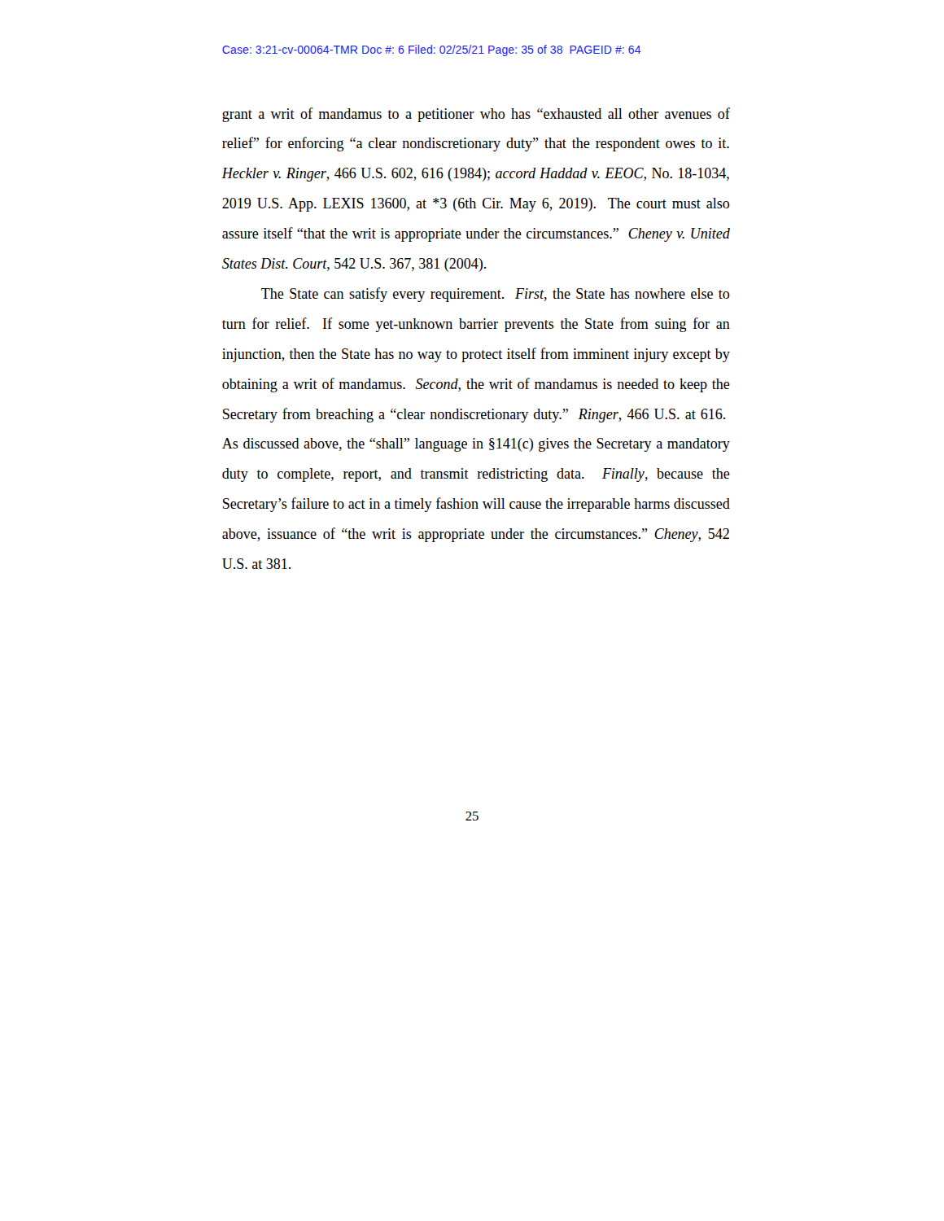Case: 3:21-cv-00064-TMR Doc #: 6 Filed: 02/25/21 Page: 35 of 38 PAGEID #: 64
grant a writ of mandamus to a petitioner who has “exhausted all other avenues of relief” for enforcing “a clear nondiscretionary duty” that the respondent owes to it. Heckler v. Ringer, 466 U.S. 602, 616 (1984); accord Haddad v. EEOC, No. 18-1034, 2019 U.S. App. LEXIS 13600, at *3 (6th Cir. May 6, 2019). The court must also assure itself “that the writ is appropriate under the circumstances.” Cheney v. United States Dist. Court, 542 U.S. 367, 381 (2004).
The State can satisfy every requirement. First, the State has nowhere else to turn for relief. If some yet-unknown barrier prevents the State from suing for an injunction, then the State has no way to protect itself from imminent injury except by obtaining a writ of mandamus. Second, the writ of mandamus is needed to keep the Secretary from breaching a “clear nondiscretionary duty.” Ringer, 466 U.S. at 616. As discussed above, the “shall” language in §141(c) gives the Secretary a mandatory duty to complete, report, and transmit redistricting data. Finally, because the Secretary’s failure to act in a timely fashion will cause the irreparable harms discussed above, issuance of “the writ is appropriate under the circumstances.” Cheney, 542 U.S. at 381.
25